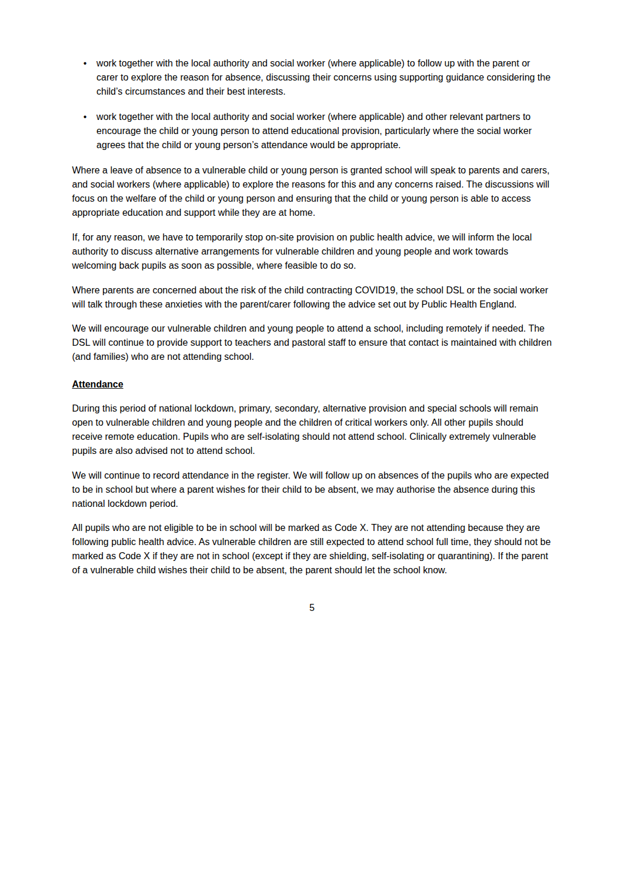work together with the local authority and social worker (where applicable) to follow up with the parent or carer to explore the reason for absence, discussing their concerns using supporting guidance considering the child’s circumstances and their best interests.
work together with the local authority and social worker (where applicable) and other relevant partners to encourage the child or young person to attend educational provision, particularly where the social worker agrees that the child or young person’s attendance would be appropriate.
Where a leave of absence to a vulnerable child or young person is granted school will speak to parents and carers, and social workers (where applicable) to explore the reasons for this and any concerns raised. The discussions will focus on the welfare of the child or young person and ensuring that the child or young person is able to access appropriate education and support while they are at home.
If, for any reason, we have to temporarily stop on-site provision on public health advice, we will inform the local authority to discuss alternative arrangements for vulnerable children and young people and work towards welcoming back pupils as soon as possible, where feasible to do so.
Where parents are concerned about the risk of the child contracting COVID19, the school DSL or the social worker will talk through these anxieties with the parent/carer following the advice set out by Public Health England.
We will encourage our vulnerable children and young people to attend a school, including remotely if needed. The DSL will continue to provide support to teachers and pastoral staff to ensure that contact is maintained with children (and families) who are not attending school.
Attendance
During this period of national lockdown, primary, secondary, alternative provision and special schools will remain open to vulnerable children and young people and the children of critical workers only. All other pupils should receive remote education. Pupils who are self-isolating should not attend school. Clinically extremely vulnerable pupils are also advised not to attend school.
We will continue to record attendance in the register. We will follow up on absences of the pupils who are expected to be in school but where a parent wishes for their child to be absent, we may authorise the absence during this national lockdown period.
All pupils who are not eligible to be in school will be marked as Code X. They are not attending because they are following public health advice. As vulnerable children are still expected to attend school full time, they should not be marked as Code X if they are not in school (except if they are shielding, self-isolating or quarantining). If the parent of a vulnerable child wishes their child to be absent, the parent should let the school know.
5